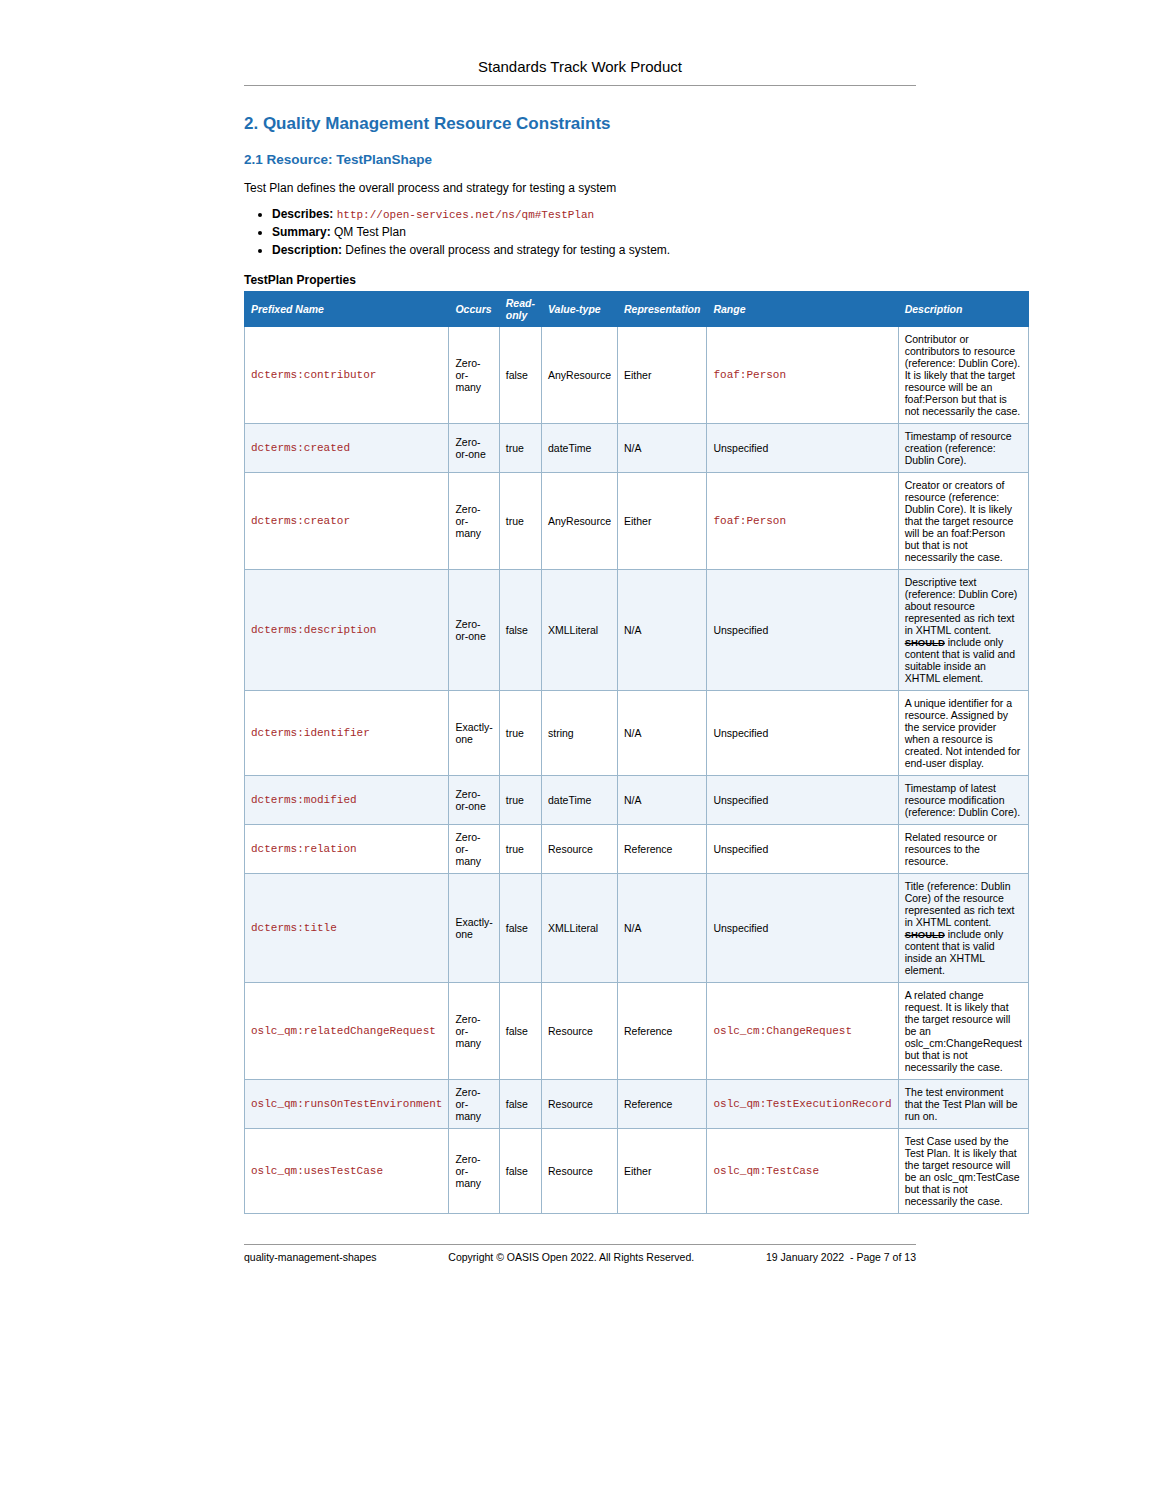Standards Track Work Product
2. Quality Management Resource Constraints
2.1 Resource: TestPlanShape
Test Plan defines the overall process and strategy for testing a system
Describes: http://open-services.net/ns/qm#TestPlan
Summary: QM Test Plan
Description: Defines the overall process and strategy for testing a system.
TestPlan Properties
| Prefixed Name | Occurs | Read-only | Value-type | Representation | Range | Description |
| --- | --- | --- | --- | --- | --- | --- |
| dcterms:contributor | Zero-or-many | false | AnyResource | Either | foaf:Person | Contributor or contributors to resource (reference: Dublin Core). It is likely that the target resource will be an foaf:Person but that is not necessarily the case. |
| dcterms:created | Zero-or-one | true | dateTime | N/A | Unspecified | Timestamp of resource creation (reference: Dublin Core). |
| dcterms:creator | Zero-or-many | true | AnyResource | Either | foaf:Person | Creator or creators of resource (reference: Dublin Core). It is likely that the target resource will be an foaf:Person but that is not necessarily the case. |
| dcterms:description | Zero-or-one | false | XMLLiteral | N/A | Unspecified | Descriptive text (reference: Dublin Core) about resource represented as rich text in XHTML content. SHOULD include only content that is valid and suitable inside an XHTML element. |
| dcterms:identifier | Exactly-one | true | string | N/A | Unspecified | A unique identifier for a resource. Assigned by the service provider when a resource is created. Not intended for end-user display. |
| dcterms:modified | Zero-or-one | true | dateTime | N/A | Unspecified | Timestamp of latest resource modification (reference: Dublin Core). |
| dcterms:relation | Zero-or-many | true | Resource | Reference | Unspecified | Related resource or resources to the resource. |
| dcterms:title | Exactly-one | false | XMLLiteral | N/A | Unspecified | Title (reference: Dublin Core) of the resource represented as rich text in XHTML content. SHOULD include only content that is valid inside an XHTML element. |
| oslc_qm:relatedChangeRequest | Zero-or-many | false | Resource | Reference | oslc_cm:ChangeRequest | A related change request. It is likely that the target resource will be an oslc_cm:ChangeRequest but that is not necessarily the case. |
| oslc_qm:runsOnTestEnvironment | Zero-or-many | false | Resource | Reference | oslc_qm:TestExecutionRecord | The test environment that the Test Plan will be run on. |
| oslc_qm:usesTestCase | Zero-or-many | false | Resource | Either | oslc_qm:TestCase | Test Case used by the Test Plan. It is likely that the target resource will be an oslc_qm:TestCase but that is not necessarily the case. |
quality-management-shapes
Copyright © OASIS Open 2022. All Rights Reserved.
19 January 2022 - Page 7 of 13